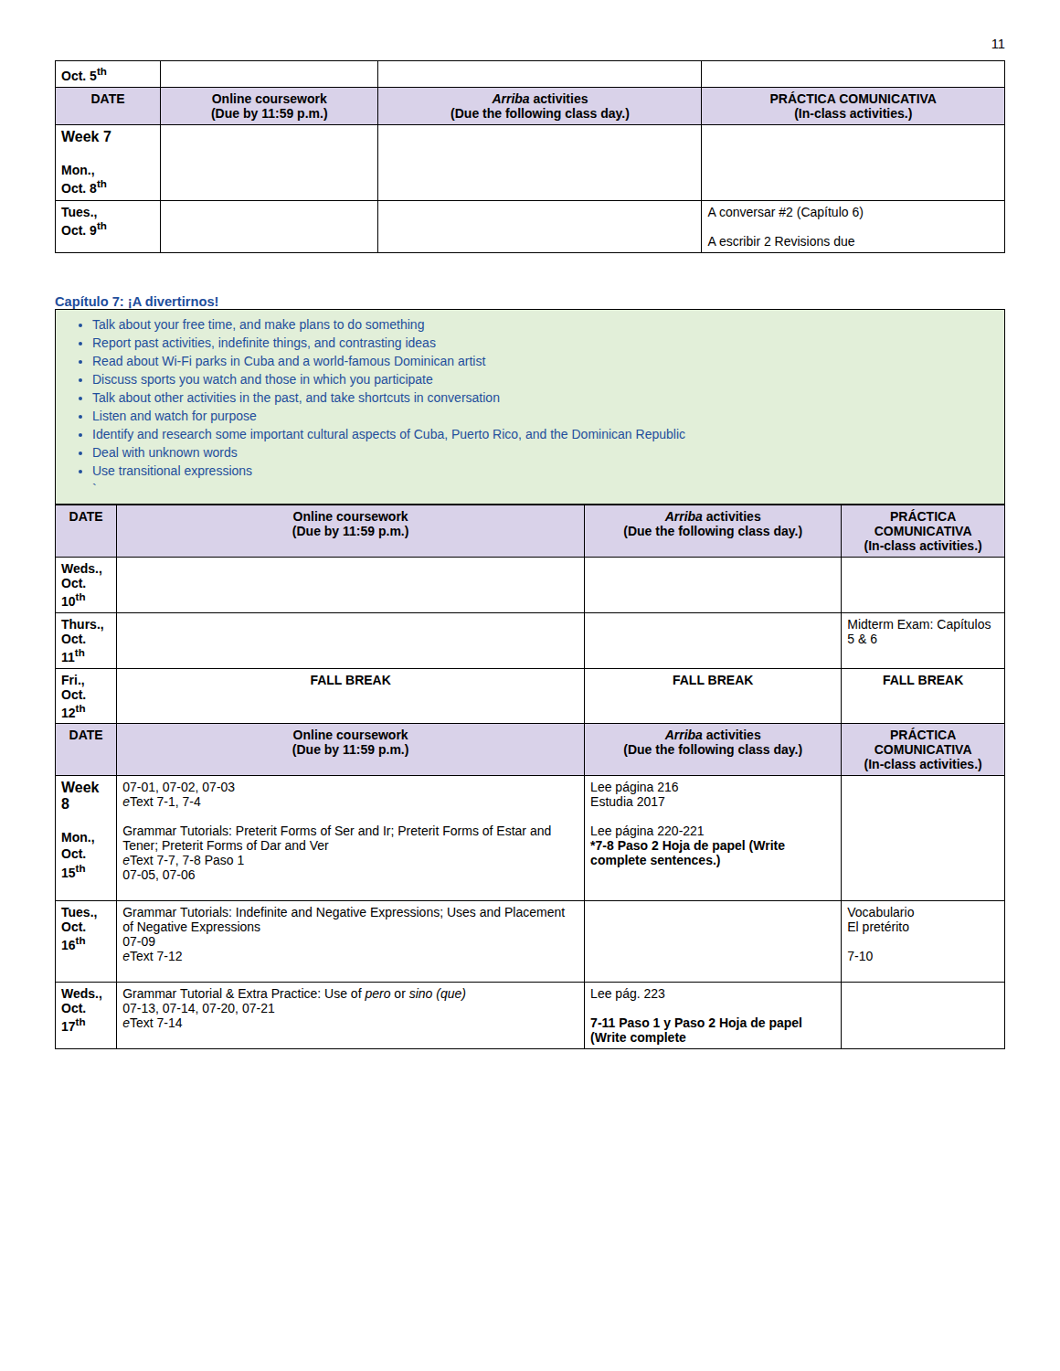11
| Oct. 5 th | | | |
| DATE | Online coursework (Due by 11:59 p.m.) | Arriba activities (Due the following class day.) | PRÁCTICA COMUNICATIVA (In-class activities.) |
| Week 7 Mon., Oct. 8 th | | | |
| Tues., Oct. 9 th | | | A conversar #2 (Capítulo 6) A escribir 2 Revisions due |
Capítulo 7: ¡A divertirnos!
Talk about your free time, and make plans to do something
Report past activities, indefinite things, and contrasting ideas
Read about Wi-Fi parks in Cuba and a world-famous Dominican artist
Discuss sports you watch and those in which you participate
Talk about other activities in the past, and take shortcuts in conversation
Listen and watch for purpose
Identify and research some important cultural aspects of Cuba, Puerto Rico, and the Dominican Republic
Deal with unknown words
Use transitional expressions
`
| DATE | Online coursework (Due by 11:59 p.m.) | Arriba activities (Due the following class day.) | PRÁCTICA COMUNICATIVA (In-class activities.) |
| Weds., Oct. 10 th | | | |
| Thurs., Oct. 11 th | | | Midterm Exam: Capítulos 5 & 6 |
| Fri., Oct. 12 th | FALL BREAK | FALL BREAK | FALL BREAK |
| DATE | Online coursework (Due by 11:59 p.m.) | Arriba activities (Due the following class day.) | PRÁCTICA COMUNICATIVA (In-class activities.) |
| Week 8 Mon., Oct. 15 th | 07-01, 07-02, 07-03 e Text 7-1, 7-4 Grammar Tutorials: Preterit Forms of Ser and Ir; Preterit Forms of Estar and Tener; Preterit Forms of Dar and Ver e Text 7-7, 7-8 Paso 1 07-05, 07-06 | Lee página 216 Estudia 2017 Lee página 220-221 *7-8 Paso 2 Hoja de papel (Write complete sentences.) | |
| Tues., Oct. 16 th | Grammar Tutorials: Indefinite and Negative Expressions; Uses and Placement of Negative Expressions 07-09 e Text 7-12 | | Vocabulario El pretérito 7-10 |
| Weds., Oct. 17 th | Grammar Tutorial & Extra Practice: Use of pero or sino (que) 07-13, 07-14, 07-20, 07-21 e Text 7-14 | Lee pág. 223 7-11 Paso 1 y Paso 2 Hoja de papel (Write complete | |